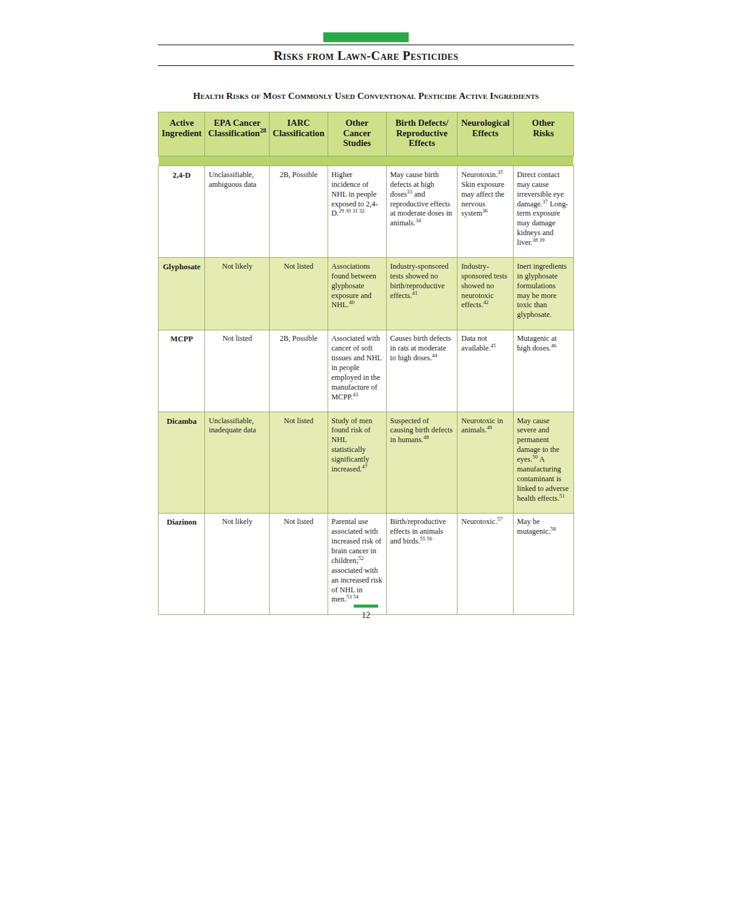Risks from Lawn-Care Pesticides
Health Risks of Most Commonly Used Conventional Pesticide Active Ingredients
| Active Ingredient | EPA Cancer Classification 28 | IARC Classification | Other Cancer Studies | Birth Defects/ Reproductive Effects | Neurological Effects | Other Risks |
| --- | --- | --- | --- | --- | --- | --- |
| 2,4-D | Unclassifiable, ambiguous data | 2B, Possible | Higher incidence of NHL in people exposed to 2,4-D. 29 30 31 32 | May cause birth defects at high doses 33 and reproductive effects at moderate doses in animals. 34 | Neurotoxin. 35 Skin exposure may affect the nervous system 36 | Direct contact may cause irreversible eye damage. 37 Long-term exposure may damage kidneys and liver. 38 39 |
| Glyphosate | Not likely | Not listed | Associations found between glyphosate exposure and NHL. 40 | Industry-sponsored tests showed no birth/reproductive effects. 41 | Industry-sponsored tests showed no neurotoxic effects. 42 | Inert ingredients in glyphosate formulations may be more toxic than glyphosate. |
| MCPP | Not listed | 2B, Possible | Associated with cancer of soft tissues and NHL in people employed in the manufacture of MCPP. 43 | Causes birth defects in rats at moderate to high doses. 44 | Data not available. 45 | Mutagenic at high doses. 46 |
| Dicamba | Unclassifiable, inadequate data | Not listed | Study of men found risk of NHL statistically significantly increased. 47 | Suspected of causing birth defects in humans. 48 | Neurotoxic in animals. 49 | May cause severe and permanent damage to the eyes. 50 A manufacturing contaminant is linked to adverse health effects. 51 |
| Diazinon | Not likely | Not listed | Parental use associated with increased risk of brain cancer in children; 52 associated with an increased risk of NHL in men. 53 54 | Birth/reproductive effects in animals and birds. 55 56 | Neurotoxic. 57 | May be mutagenic. 58 |
12